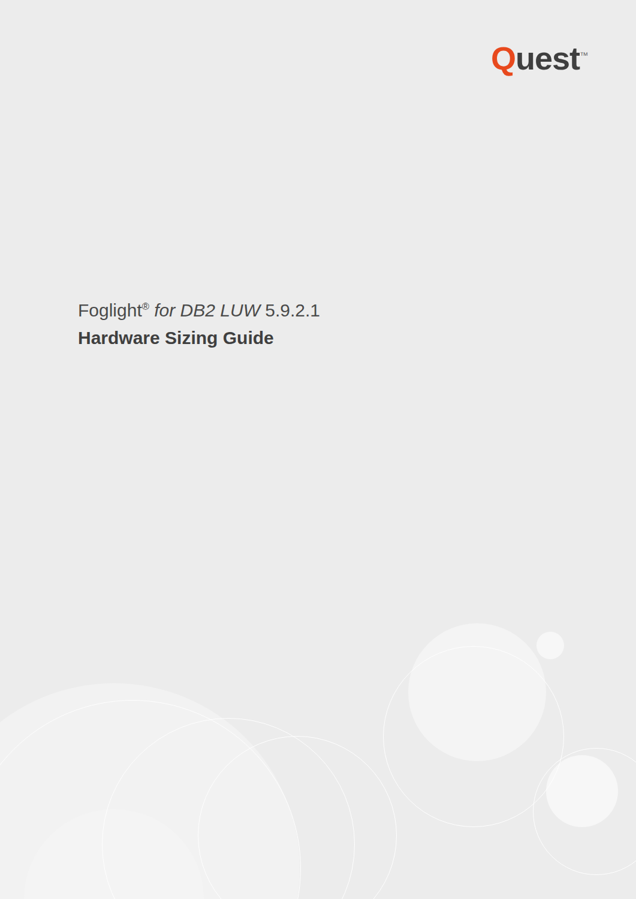Quest™
Foglight® for DB2 LUW 5.9.2.1
Hardware Sizing Guide